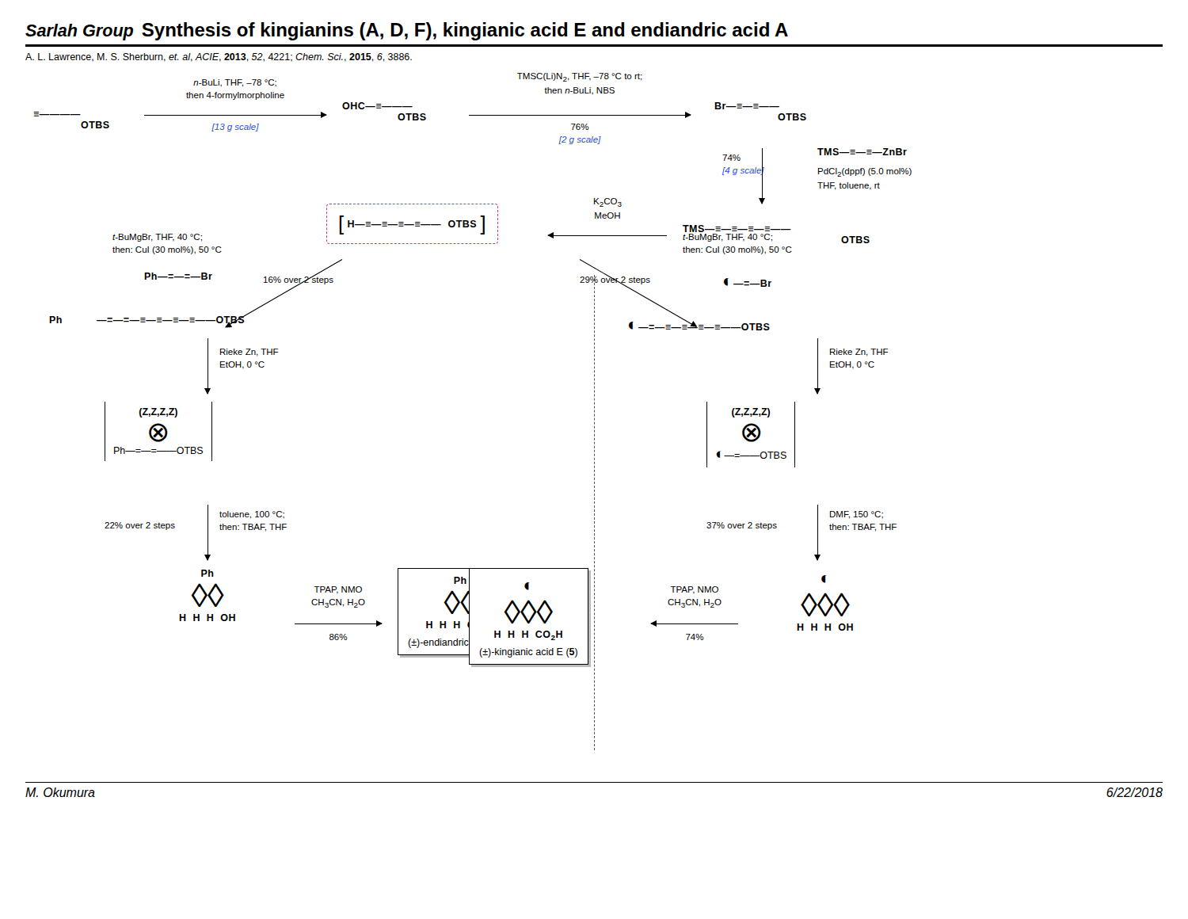Sarlah Group
Synthesis of kingianins (A, D, F), kingianic acid E and endiandric acid A
A. L. Lawrence, M. S. Sherburn, et. al, ACIE, 2013, 52, 4221; Chem. Sci., 2015, 6, 3886.
≡————
OTBS
n-BuLi, THF, –78 °C;
then 4-formylmorpholine
[13 g scale]
OHC—≡———
OTBS
TMSC(Li)N2, THF, –78 °C to rt;
then n-BuLi, NBS
76%
[2 g scale]
Br—≡—≡——
OTBS
74%
[4 g scale]
TMS—≡—≡—ZnBr
PdCl2(dppf) (5.0 mol%)
THF, toluene, rt
TMS—≡—≡—≡—≡——
OTBS
K2 CO3
MeOH
[ H—≡—≡—≡—≡—— OTBS ]
16% over 2 steps
29% over 2 steps
t-BuMgBr, THF, 40 °C;
then: CuI (30 mol%), 50 °C
Ph—=—=—Br
Ph—=—=—≡—≡—≡—≡——OTBS
Rieke Zn, THF
EtOH, 0 °C
(Z,Z,Z,Z)
⊗
Ph—=—=——OTBS
toluene, 100 °C;
then: TBAF, THF
22% over 2 steps
Ph
◊◊
H H H OH
TPAP, NMO
CH3 CN, H2 O
86%
Ph
◊◊
H H H CO2 H
(±)-endiandric acid A (4)
t-BuMgBr, THF, 40 °C;
then: CuI (30 mol%), 50 °C
◐—=—Br
◐—=—≡—≡—≡—≡——OTBS
Rieke Zn, THF
EtOH, 0 °C
(Z,Z,Z,Z)
⊗
◐—=——OTBS
DMF, 150 °C;
then: TBAF, THF
37% over 2 steps
◐
◊◊◊
H H H OH
TPAP, NMO
CH3 CN, H2 O
74%
◐
◊◊◊
H H H CO2 H
(±)-kingianic acid E (5)
M. Okumura 6/22/2018